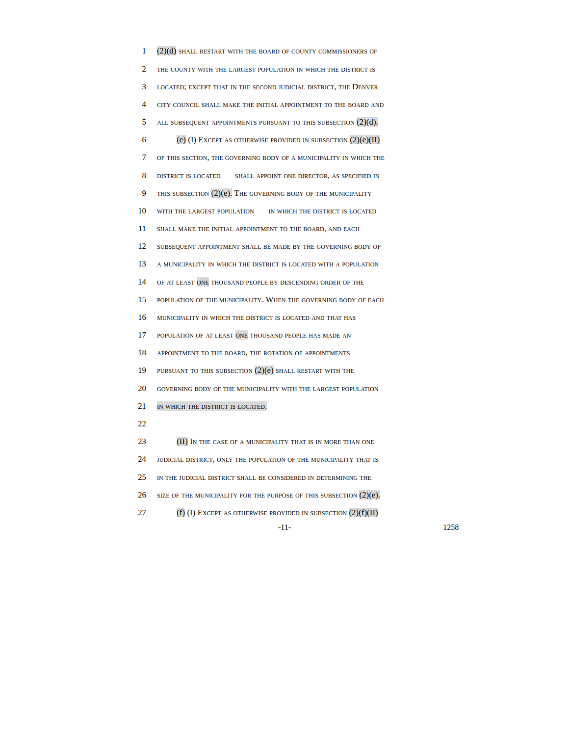| 1 | (2)(d) shall restart with the board of county commissioners of |
| 2 | the county with the largest population in which the district is |
| 3 | located; except that in the second judicial district, the Denver |
| 4 | city council shall make the initial appointment to the board and |
| 5 | all subsequent appointments pursuant to this subsection (2)(d). |
| 6 | (e) (I) Except as otherwise provided in subsection (2)(e)(II) |
| 7 | of this section, the governing body of a municipality in which the |
| 8 | district is located shall appoint one director, as specified in |
| 9 | this subsection (2)(e). The governing body of the municipality |
| 10 | with the largest population in which the district is located |
| 11 | shall make the initial appointment to the board, and each |
| 12 | subsequent appointment shall be made by the governing body of |
| 13 | a municipality in which the district is located with a population |
| 14 | of at least one thousand people by descending order of the |
| 15 | population of the municipality. When the governing body of each |
| 16 | municipality in which the district is located and that has |
| 17 | population of at least one thousand people has made an |
| 18 | appointment to the board, the rotation of appointments |
| 19 | pursuant to this subsection (2)(e) shall restart with the |
| 20 | governing body of the municipality with the largest population |
| 21 | in which the district is located. |
| 22 | |
| 23 | (II) In the case of a municipality that is in more than one |
| 24 | judicial district, only the population of the municipality that is |
| 25 | in the judicial district shall be considered in determining the |
| 26 | size of the municipality for the purpose of this subsection (2)(e). |
| 27 | (f) (I) Except as otherwise provided in subsection (2)(f)(II) |
-11-
1258